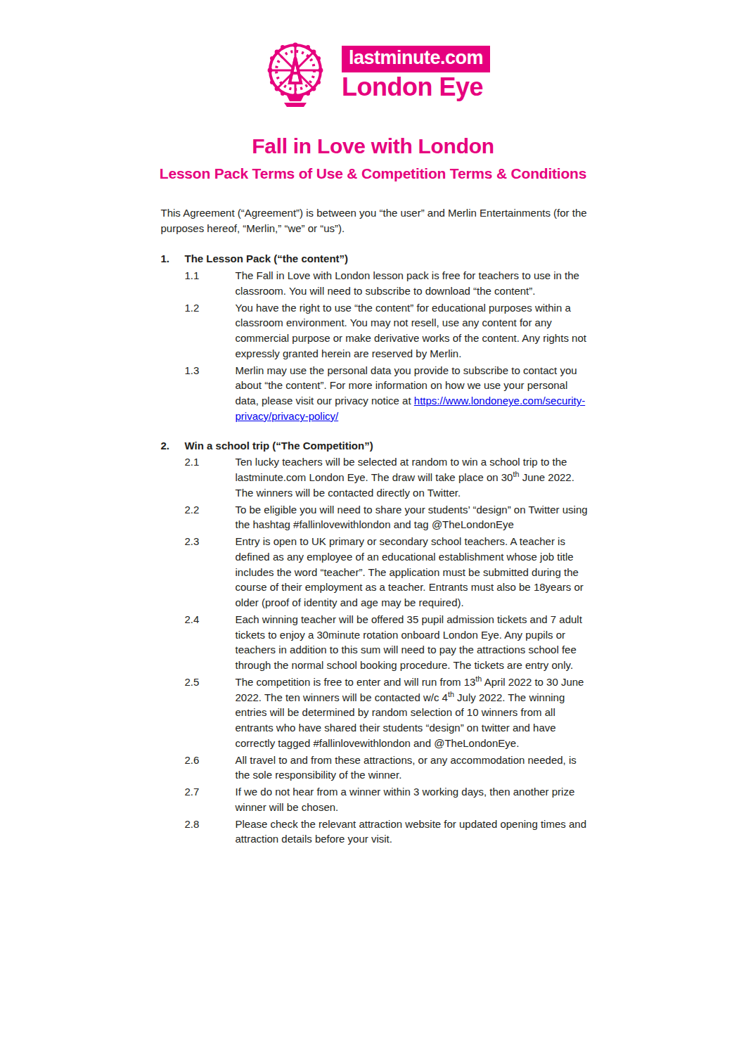lastminute.com London Eye
Fall in Love with London
Lesson Pack Terms of Use & Competition Terms & Conditions
This Agreement (“Agreement”) is between you “the user” and Merlin Entertainments (for the purposes hereof, “Merlin,” “we” or “us”).
1. The Lesson Pack (“the content”)
1.1
The Fall in Love with London lesson pack is free for teachers to use in the classroom. You will need to subscribe to download “the content”.
1.2
You have the right to use “the content” for educational purposes within a classroom environment. You may not resell, use any content for any commercial purpose or make derivative works of the content. Any rights not expressly granted herein are reserved by Merlin.
1.3
Merlin may use the personal data you provide to subscribe to contact you about “the content”. For more information on how we use your personal data, please visit our privacy notice at https://www.londoneye.com/security-privacy/privacy-policy/
2. Win a school trip (“The Competition”)
2.1
Ten lucky teachers will be selected at random to win a school trip to the lastminute.com London Eye. The draw will take place on 30th June 2022. The winners will be contacted directly on Twitter.
2.2
To be eligible you will need to share your students’ “design” on Twitter using the hashtag #fallinlovewithlondon and tag @TheLondonEye
2.3
Entry is open to UK primary or secondary school teachers. A teacher is defined as any employee of an educational establishment whose job title includes the word “teacher”. The application must be submitted during the course of their employment as a teacher. Entrants must also be 18years or older (proof of identity and age may be required).
2.4
Each winning teacher will be offered 35 pupil admission tickets and 7 adult tickets to enjoy a 30minute rotation onboard London Eye. Any pupils or teachers in addition to this sum will need to pay the attractions school fee through the normal school booking procedure. The tickets are entry only.
2.5
The competition is free to enter and will run from 13th April 2022 to 30 June 2022. The ten winners will be contacted w/c 4th July 2022. The winning entries will be determined by random selection of 10 winners from all entrants who have shared their students “design” on twitter and have correctly tagged #fallinlovewithlondon and @TheLondonEye.
2.6
All travel to and from these attractions, or any accommodation needed, is the sole responsibility of the winner.
2.7
If we do not hear from a winner within 3 working days, then another prize winner will be chosen.
2.8
Please check the relevant attraction website for updated opening times and attraction details before your visit.